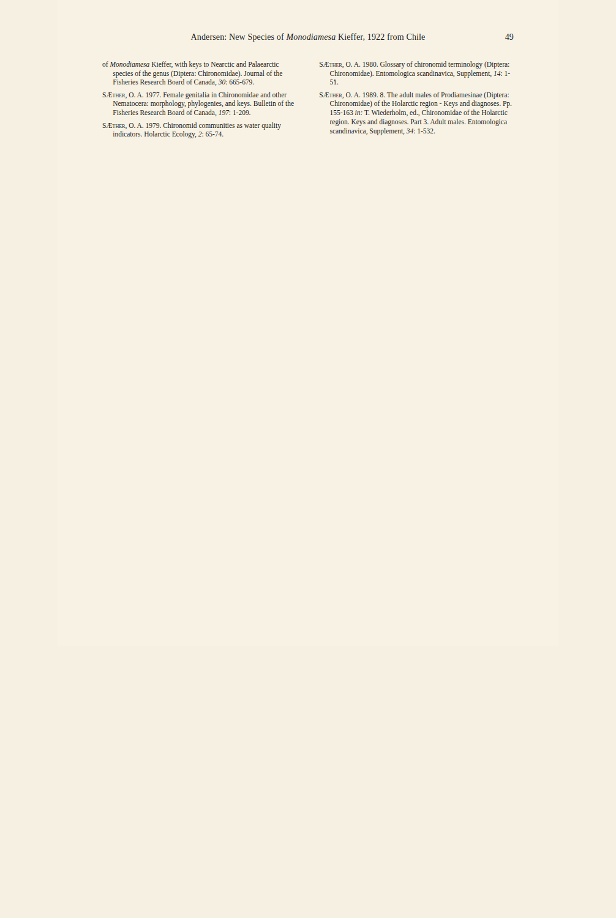Andersen: New Species of Monodiamesa Kieffer, 1922 from Chile 49
of Monodiamesa Kieffer, with keys to Nearctic and Palaearctic species of the genus (Diptera: Chironomidae). Journal of the Fisheries Research Board of Canada, 30: 665-679.
SÆther, O. A. 1977. Female genitalia in Chironomidae and other Nematocera: morphology, phylogenies, and keys. Bulletin of the Fisheries Research Board of Canada, 197: 1-209.
SÆther, O. A. 1979. Chironomid communities as water quality indicators. Holarctic Ecology, 2: 65-74.
SÆther, O. A. 1980. Glossary of chironomid terminology (Diptera: Chironomidae). Entomologica scandinavica, Supplement, 14: 1-51.'
SÆther, O. A. 1989. 8. The adult males of Prodiamesinae (Diptera: Chironomidae) of the Holarctic region - Keys and diagnoses. Pp. 155-163 in: T. Wiederholm, ed., Chironomidae of the Holarctic region. Keys and diagnoses. Part 3. Adult males. Entomologica scandinavica, Supplement, 34: 1-532.